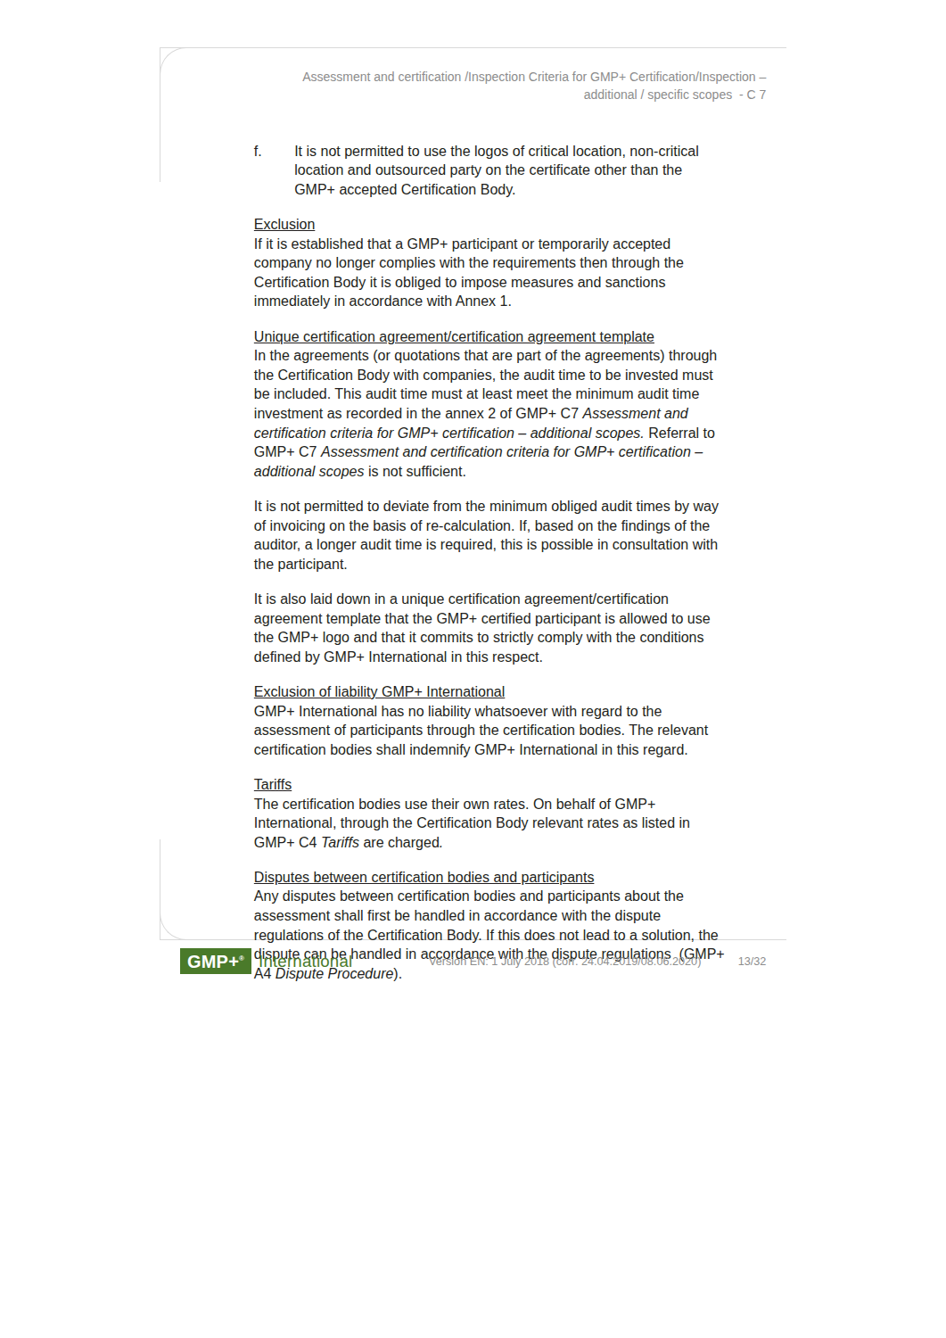Assessment and certification /Inspection Criteria for GMP+ Certification/Inspection –
additional / specific scopes - C 7
f. It is not permitted to use the logos of critical location, non-critical location and outsourced party on the certificate other than the GMP+ accepted Certification Body.
Exclusion
If it is established that a GMP+ participant or temporarily accepted company no longer complies with the requirements then through the Certification Body it is obliged to impose measures and sanctions immediately in accordance with Annex 1.
Unique certification agreement/certification agreement template
In the agreements (or quotations that are part of the agreements) through the Certification Body with companies, the audit time to be invested must be included. This audit time must at least meet the minimum audit time investment as recorded in the annex 2 of GMP+ C7 Assessment and certification criteria for GMP+ certification – additional scopes. Referral to GMP+ C7 Assessment and certification criteria for GMP+ certification – additional scopes is not sufficient.
It is not permitted to deviate from the minimum obliged audit times by way of invoicing on the basis of re-calculation. If, based on the findings of the auditor, a longer audit time is required, this is possible in consultation with the participant.
It is also laid down in a unique certification agreement/certification agreement template that the GMP+ certified participant is allowed to use the GMP+ logo and that it commits to strictly comply with the conditions defined by GMP+ International in this respect.
Exclusion of liability GMP+ International
GMP+ International has no liability whatsoever with regard to the assessment of participants through the certification bodies. The relevant certification bodies shall indemnify GMP+ International in this regard.
Tariffs
The certification bodies use their own rates. On behalf of GMP+ International, through the Certification Body relevant rates as listed in GMP+ C4 Tariffs are charged.
Disputes between certification bodies and participants
Any disputes between certification bodies and participants about the assessment shall first be handled in accordance with the dispute regulations of the Certification Body. If this does not lead to a solution, the dispute can be handled in accordance with the dispute regulations (GMP+ A4 Dispute Procedure).
GMP+® International
Version EN: 1 July 2018 (corr. 24.04.2019/08.06.2020) 13/32